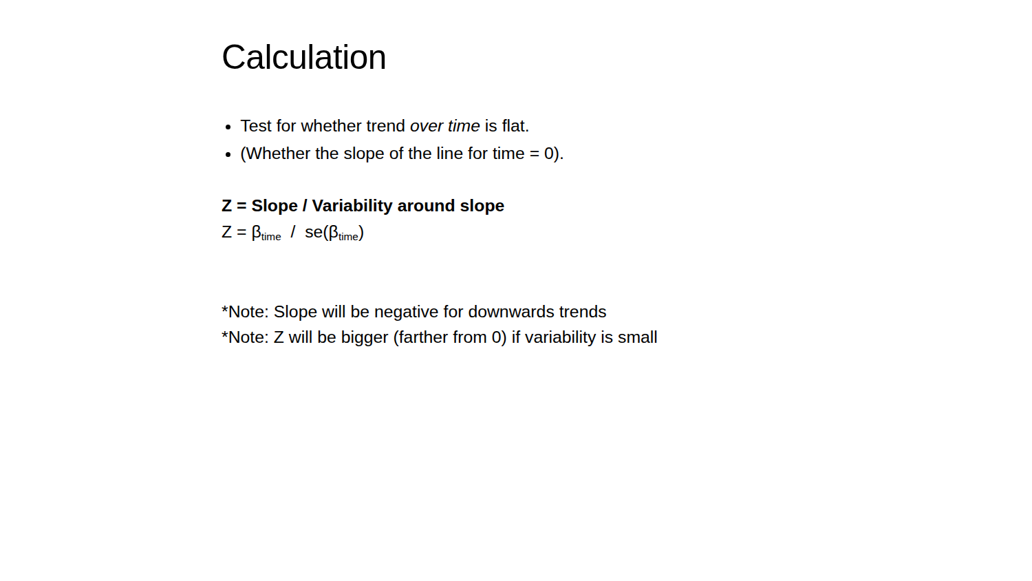Calculation
Test for whether trend over time is flat.
(Whether the slope of the line for time = 0).
Z = Slope / Variability around slope
Z = βtime / se(βtime)
*Note: Slope will be negative for downwards trends
*Note: Z will be bigger (farther from 0) if variability is small